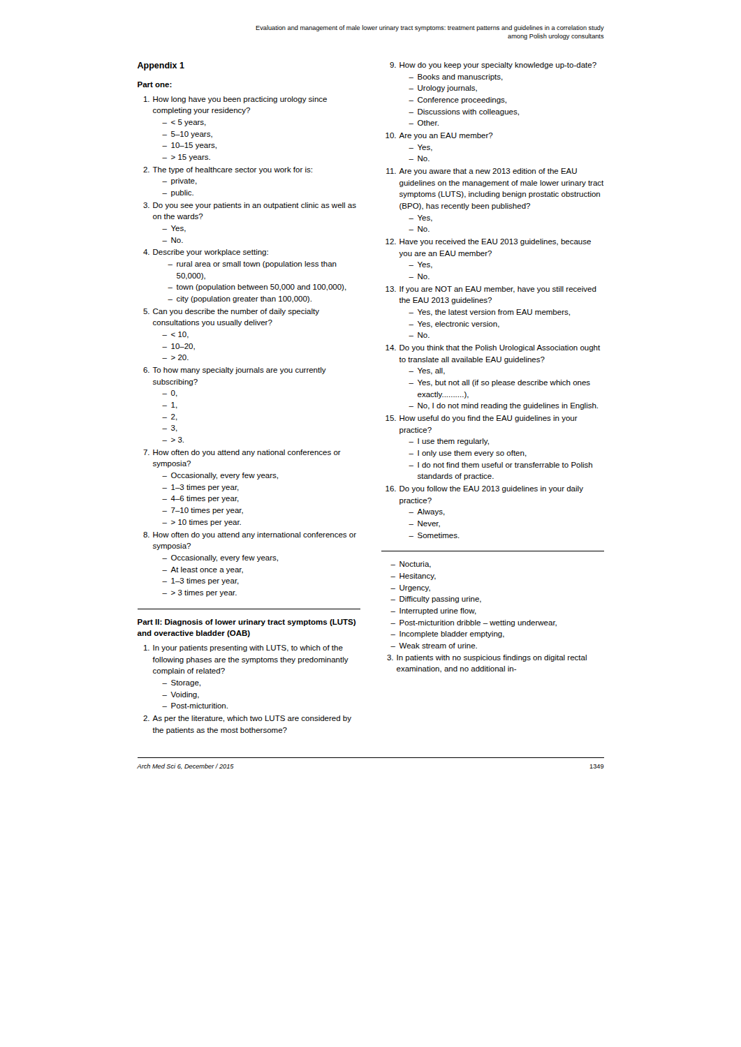Evaluation and management of male lower urinary tract symptoms: treatment patterns and guidelines in a correlation study
among Polish urology consultants
Appendix 1
Part one:
How long have you been practicing urology since completing your residency?
< 5 years,
5–10 years,
10–15 years,
> 15 years.
The type of healthcare sector you work for is:
private,
public.
Do you see your patients in an outpatient clinic as well as on the wards?
Yes,
No.
Describe your workplace setting:
rural area or small town (population less than 50,000),
town (population between 50,000 and 100,000),
city (population greater than 100,000).
Can you describe the number of daily specialty consultations you usually deliver?
< 10,
10–20,
> 20.
To how many specialty journals are you currently subscribing?
0,
1,
2,
3,
> 3.
How often do you attend any national conferences or symposia?
Occasionally, every few years,
1–3 times per year,
4–6 times per year,
7–10 times per year,
> 10 times per year.
How often do you attend any international conferences or symposia?
Occasionally, every few years,
At least once a year,
1–3 times per year,
> 3 times per year.
Part II: Diagnosis of lower urinary tract symptoms (LUTS) and overactive bladder (OAB)
In your patients presenting with LUTS, to which of the following phases are the symptoms they predominantly complain of related?
Storage,
Voiding,
Post-micturition.
As per the literature, which two LUTS are considered by the patients as the most bothersome?
How do you keep your specialty knowledge up-to-date?
Books and manuscripts,
Urology journals,
Conference proceedings,
Discussions with colleagues,
Other.
Are you an EAU member?
Yes,
No.
Are you aware that a new 2013 edition of the EAU guidelines on the management of male lower urinary tract symptoms (LUTS), including benign prostatic obstruction (BPO), has recently been published?
Yes,
No.
Have you received the EAU 2013 guidelines, because you are an EAU member?
Yes,
No.
If you are NOT an EAU member, have you still received the EAU 2013 guidelines?
Yes, the latest version from EAU members,
Yes, electronic version,
No.
Do you think that the Polish Urological Association ought to translate all available EAU guidelines?
Yes, all,
Yes, but not all (if so please describe which ones exactly..........),
No, I do not mind reading the guidelines in English.
How useful do you find the EAU guidelines in your practice?
I use them regularly,
I only use them every so often,
I do not find them useful or transferrable to Polish standards of practice.
Do you follow the EAU 2013 guidelines in your daily practice?
Always,
Never,
Sometimes.
Nocturia,
Hesitancy,
Urgency,
Difficulty passing urine,
Interrupted urine flow,
Post-micturition dribble – wetting underwear,
Incomplete bladder emptying,
Weak stream of urine.
In patients with no suspicious findings on digital rectal examination, and no additional in-
Arch Med Sci 6, December / 2015 1349